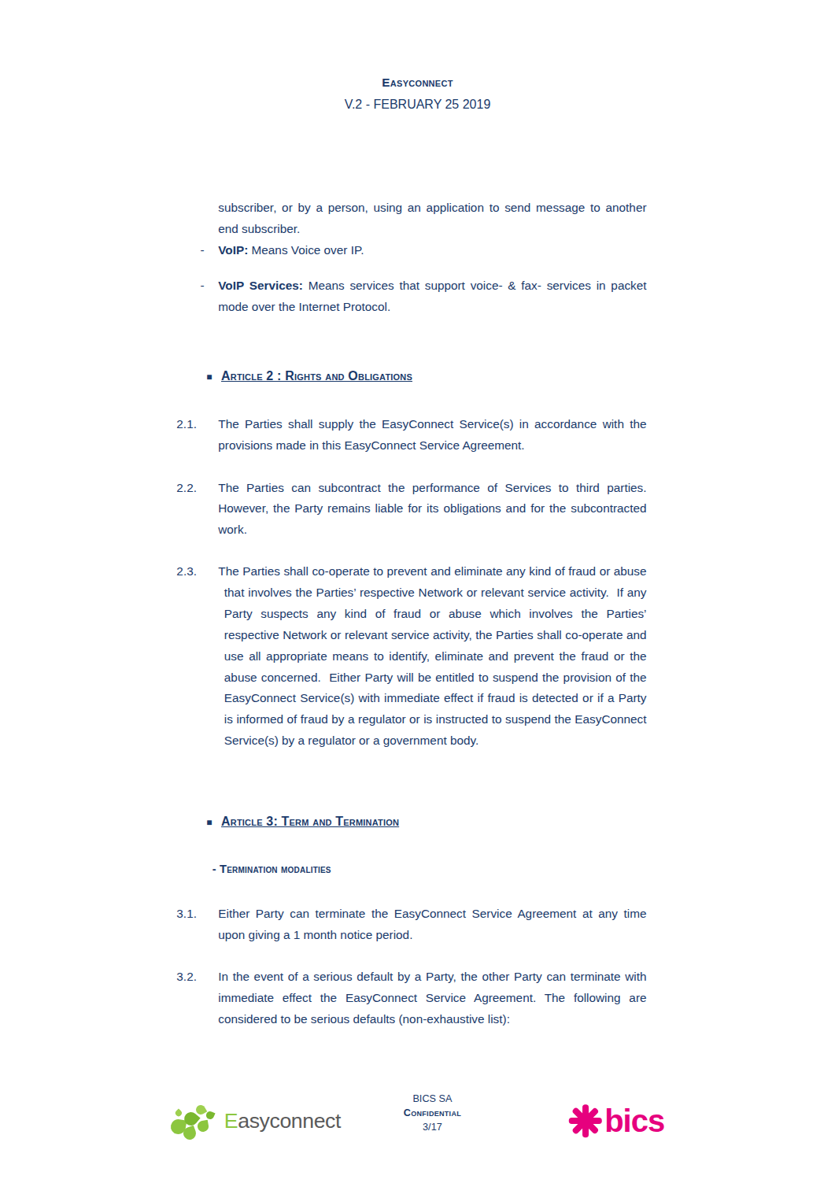Easyconnect
V.2 - FEBRUARY 25 2019
subscriber, or by a person, using an application to send message to another end subscriber.
VoIP: Means Voice over IP.
VoIP Services: Means services that support voice- & fax- services in packet mode over the Internet Protocol.
■
Article 2 : Rights and Obligations
2.1.
The Parties shall supply the EasyConnect Service(s) in accordance with the provisions made in this EasyConnect Service Agreement.
2.2.
The Parties can subcontract the performance of Services to third parties. However, the Party remains liable for its obligations and for the subcontracted work.
2.3. The Parties shall co-operate to prevent and eliminate any kind of fraud or abuse that involves the Parties’ respective Network or relevant service activity. If any Party suspects any kind of fraud or abuse which involves the Parties’ respective Network or relevant service activity, the Parties shall co-operate and use all appropriate means to identify, eliminate and prevent the fraud or the abuse concerned. Either Party will be entitled to suspend the provision of the EasyConnect Service(s) with immediate effect if fraud is detected or if a Party is informed of fraud by a regulator or is instructed to suspend the EasyConnect Service(s) by a regulator or a government body.
■
Article 3: Term and Termination
- Termination modalities
3.1.
Either Party can terminate the EasyConnect Service Agreement at any time upon giving a 1 month notice period.
3.2.
In the event of a serious default by a Party, the other Party can terminate with immediate effect the EasyConnect Service Agreement. The following are considered to be serious defaults (non-exhaustive list):
Easyconnect
BICS SA
Confidential
3/17
bics